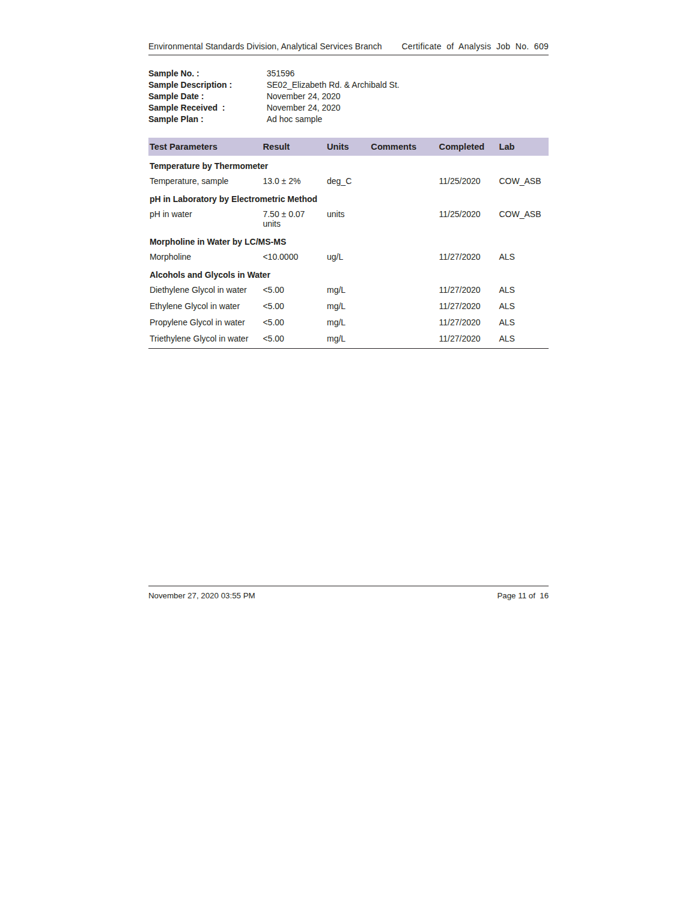Environmental Standards Division, Analytical Services Branch
Certificate of Analysis Job No. 609
| Sample No. : | 351596 |
| Sample Description : | SE02_Elizabeth Rd. & Archibald St. |
| Sample Date : | November 24, 2020 |
| Sample Received : | November 24, 2020 |
| Sample Plan : | Ad hoc sample |
| Test Parameters | Result | Units | Comments | Completed | Lab |
| --- | --- | --- | --- | --- | --- |
| Temperature by Thermometer |
| Temperature, sample | 13.0 ± 2% | deg_C | | 11/25/2020 | COW_ASB |
| pH in Laboratory by Electrometric Method |
| pH in water | 7.50 ± 0.07 units | units | | 11/25/2020 | COW_ASB |
| Morpholine in Water by LC/MS-MS |
| Morpholine | <10.0000 | ug/L | | 11/27/2020 | ALS |
| Alcohols and Glycols in Water |
| Diethylene Glycol in water | <5.00 | mg/L | | 11/27/2020 | ALS |
| Ethylene Glycol in water | <5.00 | mg/L | | 11/27/2020 | ALS |
| Propylene Glycol in water | <5.00 | mg/L | | 11/27/2020 | ALS |
| Triethylene Glycol in water | <5.00 | mg/L | | 11/27/2020 | ALS |
November 27, 2020 03:55 PM
Page 11 of 16